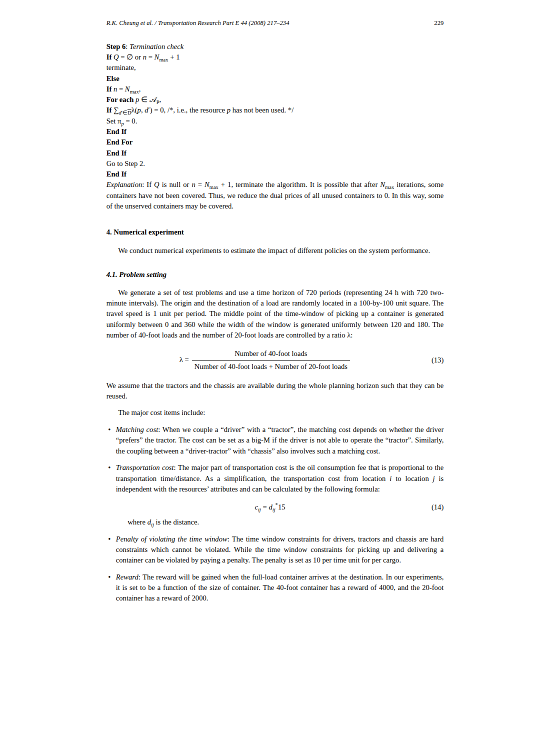R.K. Cheung et al. / Transportation Research Part E 44 (2008) 217–234 229
Step 6: Termination check
If Q = ∅ or n = Nmax + 1
terminate,
Else
If n = Nmax,
For each p ∈ 𝒜P,
If ∑d′∈Dλ(p, d′) = 0, /*, i.e., the resource p has not been used. */
Set πp = 0.
End If
End For
End If
Go to Step 2.
End If
Explanation: If Q is null or n = Nmax + 1, terminate the algorithm. It is possible that after Nmax iterations, some containers have not been covered. Thus, we reduce the dual prices of all unused containers to 0. In this way, some of the unserved containers may be covered.
4. Numerical experiment
We conduct numerical experiments to estimate the impact of different policies on the system performance.
4.1. Problem setting
We generate a set of test problems and use a time horizon of 720 periods (representing 24 h with 720 two-minute intervals). The origin and the destination of a load are randomly located in a 100-by-100 unit square. The travel speed is 1 unit per period. The middle point of the time-window of picking up a container is generated uniformly between 0 and 360 while the width of the window is generated uniformly between 120 and 180. The number of 40-foot loads and the number of 20-foot loads are controlled by a ratio λ:
λ = Number of 40-foot loads Number of 40-foot loads + Number of 20-foot loads
(13)
We assume that the tractors and the chassis are available during the whole planning horizon such that they can be reused.
The major cost items include:
Matching cost: When we couple a “driver” with a “tractor”, the matching cost depends on whether the driver “prefers” the tractor. The cost can be set as a big-M if the driver is not able to operate the “tractor”. Similarly, the coupling between a “driver-tractor” with “chassis” also involves such a matching cost.
Transportation cost: The major part of transportation cost is the oil consumption fee that is proportional to the transportation time/distance. As a simplification, the transportation cost from location i to location j is independent with the resources’ attributes and can be calculated by the following formula:
cij = dij*15
(14)
where dij is the distance.
Penalty of violating the time window: The time window constraints for drivers, tractors and chassis are hard constraints which cannot be violated. While the time window constraints for picking up and delivering a container can be violated by paying a penalty. The penalty is set as 10 per time unit for per cargo.
Reward: The reward will be gained when the full-load container arrives at the destination. In our experiments, it is set to be a function of the size of container. The 40-foot container has a reward of 4000, and the 20-foot container has a reward of 2000.